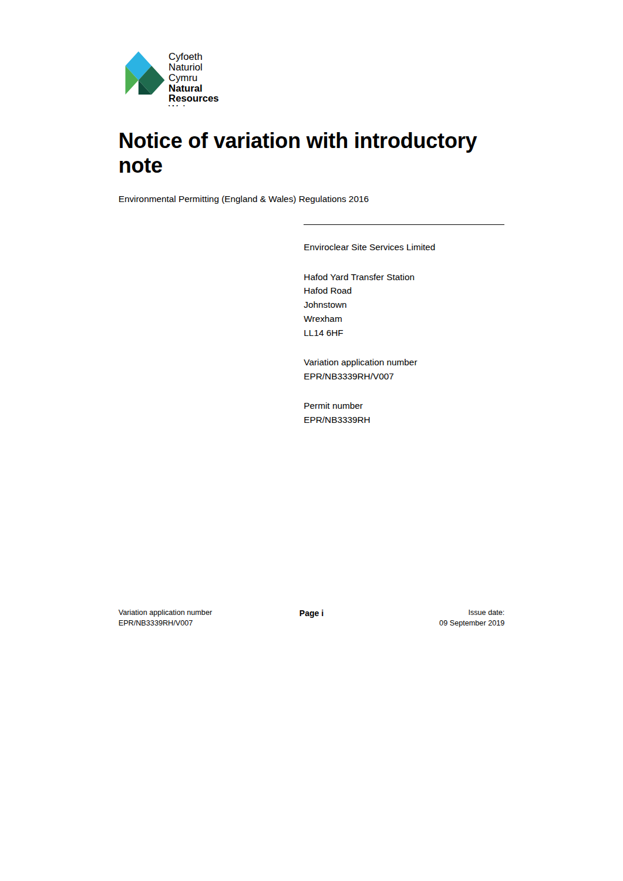Cyfoeth Naturiol Cymru Natural Resources Wales
Notice of variation with introductory note
Environmental Permitting (England & Wales) Regulations 2016
Enviroclear Site Services Limited
Hafod Yard Transfer Station
Hafod Road
Johnstown
Wrexham
LL14 6HF
Variation application number
EPR/NB3339RH/V007
Permit number
EPR/NB3339RH
Variation application number
EPR/NB3339RH/V007
Page i
Issue date:
09 September 2019